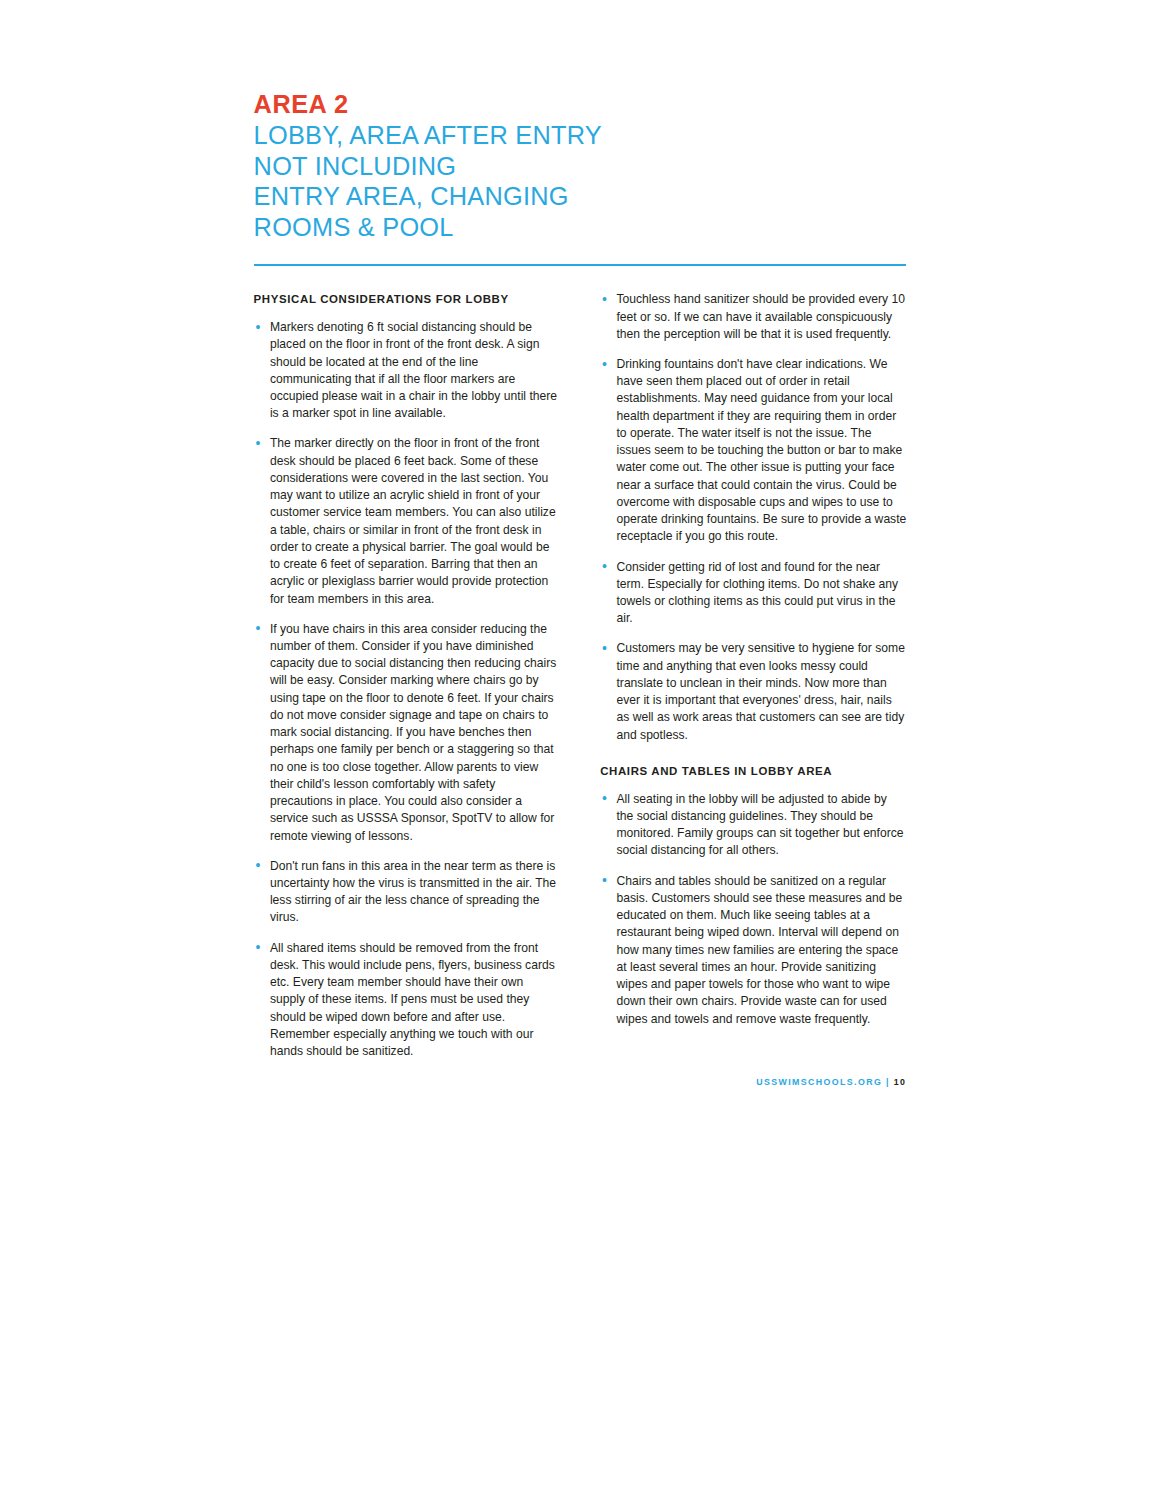AREA 2
Lobby, Area After Entry
Not Including
Entry Area, Changing
Rooms & Pool
Physical Considerations for Lobby
Markers denoting 6 ft social distancing should be placed on the floor in front of the front desk. A sign should be located at the end of the line communicating that if all the floor markers are occupied please wait in a chair in the lobby until there is a marker spot in line available.
The marker directly on the floor in front of the front desk should be placed 6 feet back. Some of these considerations were covered in the last section. You may want to utilize an acrylic shield in front of your customer service team members. You can also utilize a table, chairs or similar in front of the front desk in order to create a physical barrier. The goal would be to create 6 feet of separation. Barring that then an acrylic or plexiglass barrier would provide protection for team members in this area.
If you have chairs in this area consider reducing the number of them. Consider if you have diminished capacity due to social distancing then reducing chairs will be easy. Consider marking where chairs go by using tape on the floor to denote 6 feet. If your chairs do not move consider signage and tape on chairs to mark social distancing. If you have benches then perhaps one family per bench or a staggering so that no one is too close together. Allow parents to view their child's lesson comfortably with safety precautions in place. You could also consider a service such as USSSA Sponsor, SpotTV to allow for remote viewing of lessons.
Don't run fans in this area in the near term as there is uncertainty how the virus is transmitted in the air. The less stirring of air the less chance of spreading the virus.
All shared items should be removed from the front desk. This would include pens, flyers, business cards etc. Every team member should have their own supply of these items. If pens must be used they should be wiped down before and after use. Remember especially anything we touch with our hands should be sanitized.
Touchless hand sanitizer should be provided every 10 feet or so. If we can have it available conspicuously then the perception will be that it is used frequently.
Drinking fountains don't have clear indications. We have seen them placed out of order in retail establishments. May need guidance from your local health department if they are requiring them in order to operate. The water itself is not the issue. The issues seem to be touching the button or bar to make water come out. The other issue is putting your face near a surface that could contain the virus. Could be overcome with disposable cups and wipes to use to operate drinking fountains. Be sure to provide a waste receptacle if you go this route.
Consider getting rid of lost and found for the near term. Especially for clothing items. Do not shake any towels or clothing items as this could put virus in the air.
Customers may be very sensitive to hygiene for some time and anything that even looks messy could translate to unclean in their minds. Now more than ever it is important that everyones' dress, hair, nails as well as work areas that customers can see are tidy and spotless.
Chairs and Tables in Lobby Area
All seating in the lobby will be adjusted to abide by the social distancing guidelines. They should be monitored. Family groups can sit together but enforce social distancing for all others.
Chairs and tables should be sanitized on a regular basis. Customers should see these measures and be educated on them. Much like seeing tables at a restaurant being wiped down. Interval will depend on how many times new families are entering the space at least several times an hour. Provide sanitizing wipes and paper towels for those who want to wipe down their own chairs. Provide waste can for used wipes and towels and remove waste frequently.
usswimschools.org | 10